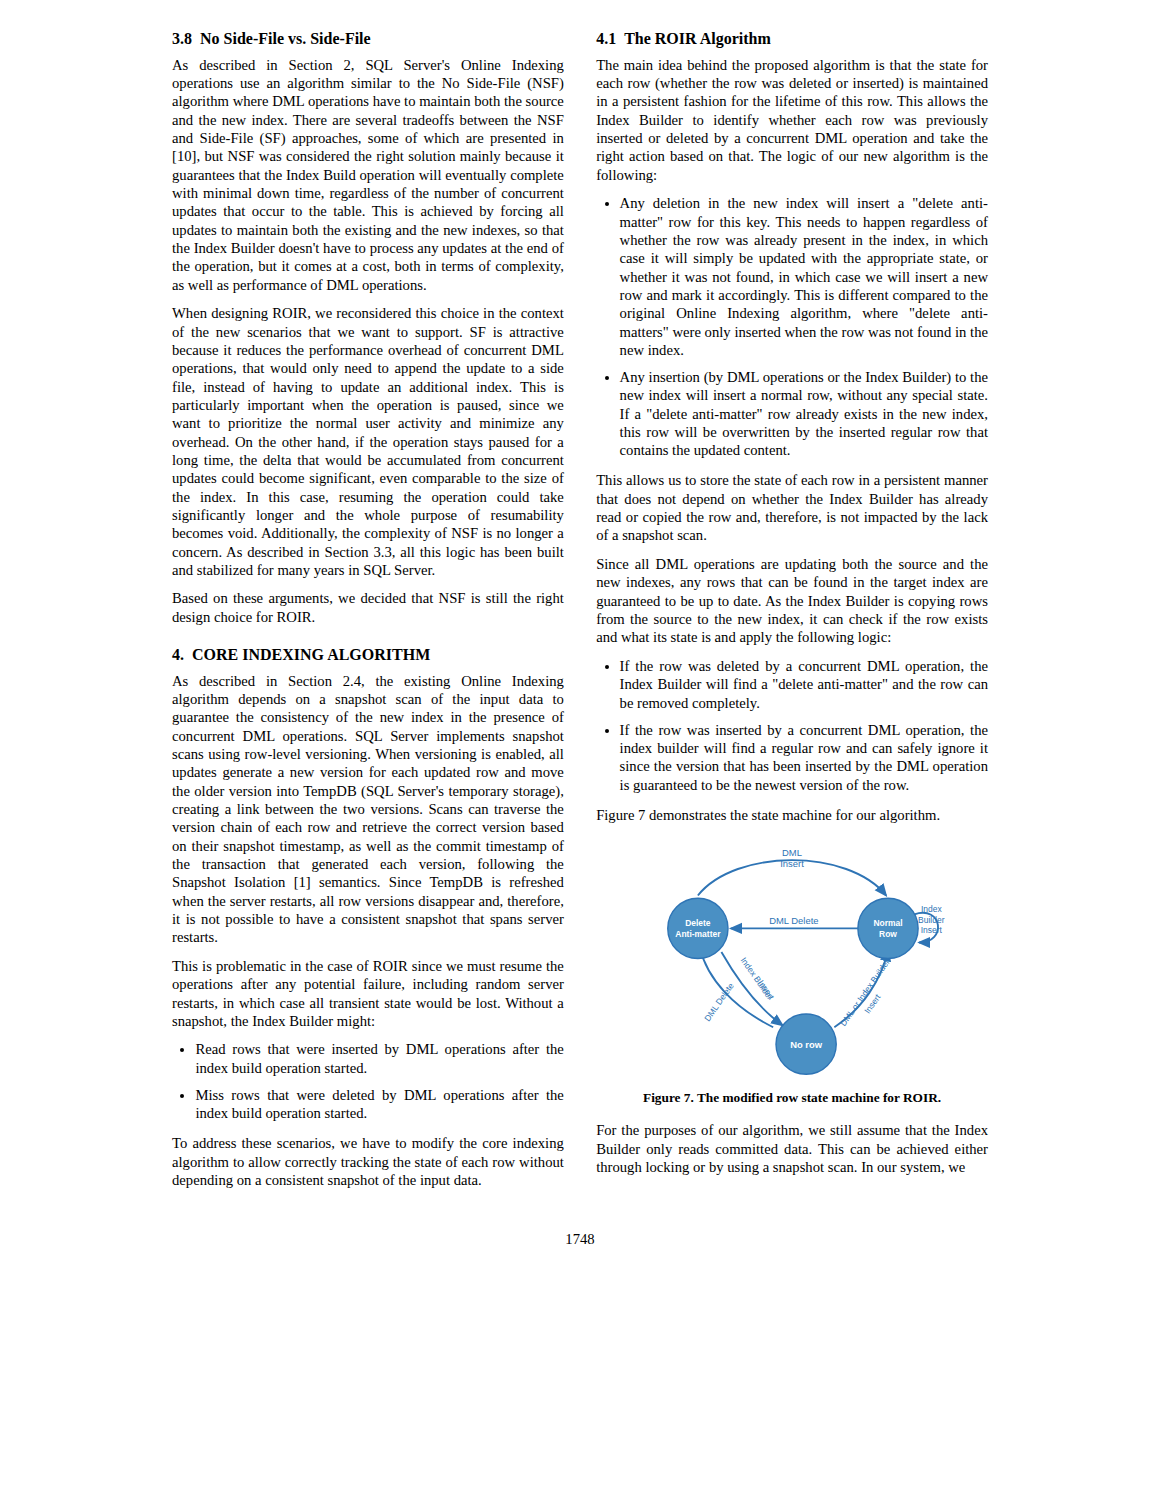3.8 No Side-File vs. Side-File
As described in Section 2, SQL Server's Online Indexing operations use an algorithm similar to the No Side-File (NSF) algorithm where DML operations have to maintain both the source and the new index. There are several tradeoffs between the NSF and Side-File (SF) approaches, some of which are presented in [10], but NSF was considered the right solution mainly because it guarantees that the Index Build operation will eventually complete with minimal down time, regardless of the number of concurrent updates that occur to the table. This is achieved by forcing all updates to maintain both the existing and the new indexes, so that the Index Builder doesn't have to process any updates at the end of the operation, but it comes at a cost, both in terms of complexity, as well as performance of DML operations.
When designing ROIR, we reconsidered this choice in the context of the new scenarios that we want to support. SF is attractive because it reduces the performance overhead of concurrent DML operations, that would only need to append the update to a side file, instead of having to update an additional index. This is particularly important when the operation is paused, since we want to prioritize the normal user activity and minimize any overhead. On the other hand, if the operation stays paused for a long time, the delta that would be accumulated from concurrent updates could become significant, even comparable to the size of the index. In this case, resuming the operation could take significantly longer and the whole purpose of resumability becomes void. Additionally, the complexity of NSF is no longer a concern. As described in Section 3.3, all this logic has been built and stabilized for many years in SQL Server.
Based on these arguments, we decided that NSF is still the right design choice for ROIR.
4. CORE INDEXING ALGORITHM
As described in Section 2.4, the existing Online Indexing algorithm depends on a snapshot scan of the input data to guarantee the consistency of the new index in the presence of concurrent DML operations. SQL Server implements snapshot scans using row-level versioning. When versioning is enabled, all updates generate a new version for each updated row and move the older version into TempDB (SQL Server's temporary storage), creating a link between the two versions. Scans can traverse the version chain of each row and retrieve the correct version based on their snapshot timestamp, as well as the commit timestamp of the transaction that generated each version, following the Snapshot Isolation [1] semantics. Since TempDB is refreshed when the server restarts, all row versions disappear and, therefore, it is not possible to have a consistent snapshot that spans server restarts.
This is problematic in the case of ROIR since we must resume the operations after any potential failure, including random server restarts, in which case all transient state would be lost. Without a snapshot, the Index Builder might:
Read rows that were inserted by DML operations after the index build operation started.
Miss rows that were deleted by DML operations after the index build operation started.
To address these scenarios, we have to modify the core indexing algorithm to allow correctly tracking the state of each row without depending on a consistent snapshot of the input data.
4.1 The ROIR Algorithm
The main idea behind the proposed algorithm is that the state for each row (whether the row was deleted or inserted) is maintained in a persistent fashion for the lifetime of this row. This allows the Index Builder to identify whether each row was previously inserted or deleted by a concurrent DML operation and take the right action based on that. The logic of our new algorithm is the following:
Any deletion in the new index will insert a "delete anti-matter" row for this key. This needs to happen regardless of whether the row was already present in the index, in which case it will simply be updated with the appropriate state, or whether it was not found, in which case we will insert a new row and mark it accordingly. This is different compared to the original Online Indexing algorithm, where "delete anti-matters" were only inserted when the row was not found in the new index.
Any insertion (by DML operations or the Index Builder) to the new index will insert a normal row, without any special state. If a "delete anti-matter" row already exists in the new index, this row will be overwritten by the inserted regular row that contains the updated content.
This allows us to store the state of each row in a persistent manner that does not depend on whether the Index Builder has already read or copied the row and, therefore, is not impacted by the lack of a snapshot scan.
Since all DML operations are updating both the source and the new indexes, any rows that can be found in the target index are guaranteed to be up to date. As the Index Builder is copying rows from the source to the new index, it can check if the row exists and what its state is and apply the following logic:
If the row was deleted by a concurrent DML operation, the Index Builder will find a "delete anti-matter" and the row can be removed completely.
If the row was inserted by a concurrent DML operation, the index builder will find a regular row and can safely ignore it since the version that has been inserted by the DML operation is guaranteed to be the newest version of the row.
Figure 7 demonstrates the state machine for our algorithm.
DML Insert DML Delete Index Builder Insert DML Delete Index Builder Insert DML or Index Builder Insert Delete Anti-matter Normal Row No row
Figure 7. The modified row state machine for ROIR.
For the purposes of our algorithm, we still assume that the Index Builder only reads committed data. This can be achieved either through locking or by using a snapshot scan. In our system, we
1748